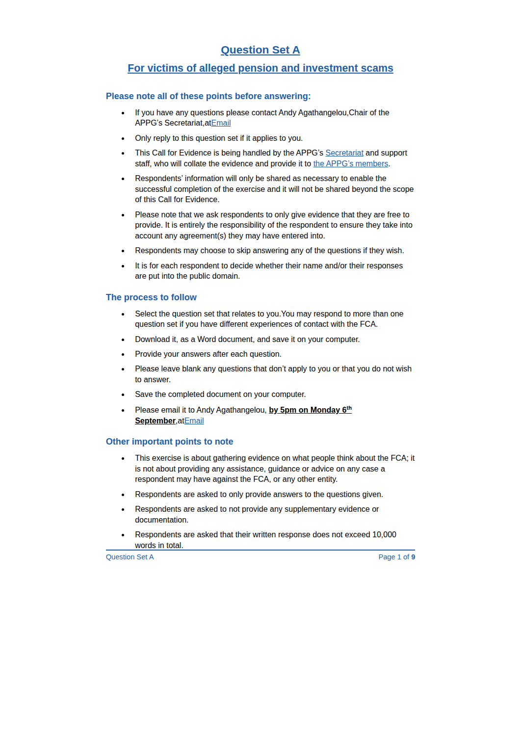Question Set A
For victims of alleged pension and investment scams
Please note all of these points before answering:
If you have any questions please contact Andy Agathangelou,Chair of the APPG’s Secretariat,atEmail
Only reply to this question set if it applies to you.
This Call for Evidence is being handled by the APPG’s Secretariat and support staff, who will collate the evidence and provide it to the APPG’s members.
Respondents’ information will only be shared as necessary to enable the successful completion of the exercise and it will not be shared beyond the scope of this Call for Evidence.
Please note that we ask respondents to only give evidence that they are free to provide. It is entirely the responsibility of the respondent to ensure they take into account any agreement(s) they may have entered into.
Respondents may choose to skip answering any of the questions if they wish.
It is for each respondent to decide whether their name and/or their responses are put into the public domain.
The process to follow
Select the question set that relates to you.You may respond to more than one question set if you have different experiences of contact with the FCA.
Download it, as a Word document, and save it on your computer.
Provide your answers after each question.
Please leave blank any questions that don’t apply to you or that you do not wish to answer.
Save the completed document on your computer.
Please email it to Andy Agathangelou, by 5pm on Monday 6th September,atEmail
Other important points to note
This exercise is about gathering evidence on what people think about the FCA; it is not about providing any assistance, guidance or advice on any case a respondent may have against the FCA, or any other entity.
Respondents are asked to only provide answers to the questions given.
Respondents are asked to not provide any supplementary evidence or documentation.
Respondents are asked that their written response does not exceed 10,000 words in total.
Question Set A
Page 1 of 9